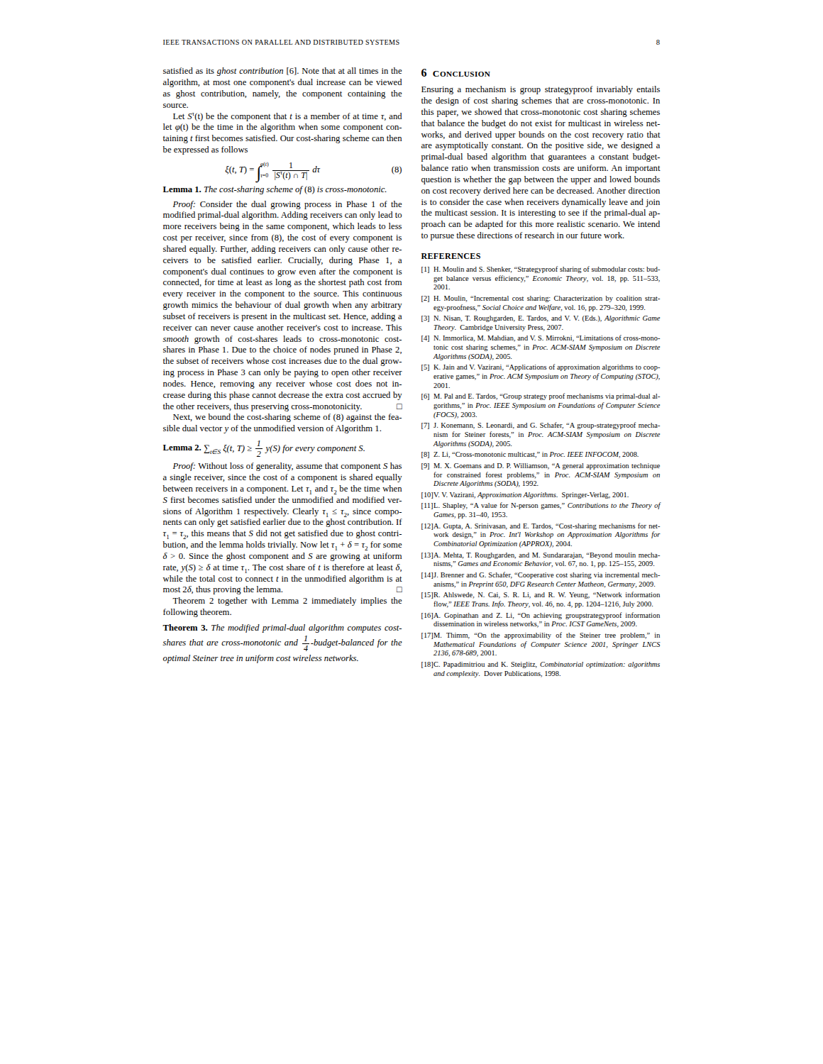IEEE Transactions on Parallel and Distributed Systems 8
satisfied as its ghost contribution [6]. Note that at all times in the algorithm, at most one component's dual increase can be viewed as ghost contribution, namely, the component containing the source.
Let Sτ(t) be the component that t is a member of at time τ, and let φ(t) be the time in the algorithm when some component containing t first becomes satisfied. Our cost-sharing scheme can then be expressed as follows
ξ(t, T) = ∫φ(t) τ=0 1|Sτ(t) ∩ T| dτ (8)
Lemma 1. The cost-sharing scheme of (8) is cross-monotonic.
Proof: Consider the dual growing process in Phase 1 of the modified primal-dual algorithm. Adding receivers can only lead to more receivers being in the same component, which leads to less cost per receiver, since from (8), the cost of every component is shared equally. Further, adding receivers can only cause other receivers to be satisfied earlier. Crucially, during Phase 1, a component's dual continues to grow even after the component is connected, for time at least as long as the shortest path cost from every receiver in the component to the source. This continuous growth mimics the behaviour of dual growth when any arbitrary subset of receivers is present in the multicast set. Hence, adding a receiver can never cause another receiver's cost to increase. This smooth growth of cost-shares leads to cross-monotonic cost-shares in Phase 1. Due to the choice of nodes pruned in Phase 2, the subset of receivers whose cost increases due to the dual growing process in Phase 3 can only be paying to open other receiver nodes. Hence, removing any receiver whose cost does not increase during this phase cannot decrease the extra cost accrued by the other receivers, thus preserving cross-monotonicity. □
Next, we bound the cost-sharing scheme of (8) against the feasible dual vector y of the unmodified version of Algorithm 1.
Lemma 2. ∑t∈S ξ(t, T) ≥ 12 y(S) for every component S.
Proof: Without loss of generality, assume that component S has a single receiver, since the cost of a component is shared equally between receivers in a component. Let τ1 and τ2 be the time when S first becomes satisfied under the unmodified and modified versions of Algorithm 1 respectively. Clearly τ1 ≤ τ2, since components can only get satisfied earlier due to the ghost contribution. If τ1 = τ2, this means that S did not get satisfied due to ghost contribution, and the lemma holds trivially. Now let τ1 + δ = τ2 for some δ > 0. Since the ghost component and S are growing at uniform rate, y(S) ≥ δ at time τ1. The cost share of t is therefore at least δ, while the total cost to connect t in the unmodified algorithm is at most 2δ, thus proving the lemma. □
Theorem 2 together with Lemma 2 immediately implies the following theorem.
Theorem 3. The modified primal-dual algorithm computes cost-shares that are cross-monotonic and 14-budget-balanced for the optimal Steiner tree in uniform cost wireless networks.
6 CONCLUSION
Ensuring a mechanism is group strategyproof invariably entails the design of cost sharing schemes that are cross-monotonic. In this paper, we showed that cross-monotonic cost sharing schemes that balance the budget do not exist for multicast in wireless networks, and derived upper bounds on the cost recovery ratio that are asymptotically constant. On the positive side, we designed a primal-dual based algorithm that guarantees a constant budget-balance ratio when transmission costs are uniform. An important question is whether the gap between the upper and lowed bounds on cost recovery derived here can be decreased. Another direction is to consider the case when receivers dynamically leave and join the multicast session. It is interesting to see if the primal-dual approach can be adapted for this more realistic scenario. We intend to pursue these directions of research in our future work.
References
[1] H. Moulin and S. Shenker, “Strategyproof sharing of submodular costs: budget balance versus efficiency,” Economic Theory, vol. 18, pp. 511–533, 2001.
[2] H. Moulin, “Incremental cost sharing: Characterization by coalition strategy-proofness,” Social Choice and Welfare, vol. 16, pp. 279–320, 1999.
[3] N. Nisan, T. Roughgarden, E. Tardos, and V. V. (Eds.), Algorithmic Game Theory. Cambridge University Press, 2007.
[4] N. Immorlica, M. Mahdian, and V. S. Mirrokni, “Limitations of cross-monotonic cost sharing schemes,” in Proc. ACM-SIAM Symposium on Discrete Algorithms (SODA), 2005.
[5] K. Jain and V. Vazirani, “Applications of approximation algorithms to cooperative games,” in Proc. ACM Symposium on Theory of Computing (STOC), 2001.
[6] M. Pal and E. Tardos, “Group strategy proof mechanisms via primal-dual algorithms,” in Proc. IEEE Symposium on Foundations of Computer Science (FOCS), 2003.
[7] J. Konemann, S. Leonardi, and G. Schafer, “A group-strategyproof mechanism for Steiner forests,” in Proc. ACM-SIAM Symposium on Discrete Algorithms (SODA), 2005.
[8] Z. Li, “Cross-monotonic multicast,” in Proc. IEEE INFOCOM, 2008.
[9] M. X. Goemans and D. P. Williamson, “A general approximation technique for constrained forest problems,” in Proc. ACM-SIAM Symposium on Discrete Algorithms (SODA), 1992.
[10] V. V. Vazirani, Approximation Algorithms. Springer-Verlag, 2001.
[11] L. Shapley, “A value for N-person games,” Contributions to the Theory of Games, pp. 31–40, 1953.
[12] A. Gupta, A. Srinivasan, and E. Tardos, “Cost-sharing mechanisms for network design,” in Proc. Int'l Workshop on Approximation Algorithms for Combinatorial Optimization (APPROX), 2004.
[13] A. Mehta, T. Roughgarden, and M. Sundararajan, “Beyond moulin mechanisms,” Games and Economic Behavior, vol. 67, no. 1, pp. 125–155, 2009.
[14] J. Brenner and G. Schafer, “Cooperative cost sharing via incremental mechanisms,” in Preprint 650, DFG Research Center Matheon, Germany, 2009.
[15] R. Ahlswede, N. Cai, S. R. Li, and R. W. Yeung, “Network information flow,” IEEE Trans. Info. Theory, vol. 46, no. 4, pp. 1204–1216, July 2000.
[16] A. Gopinathan and Z. Li, “On achieving groupstrategyproof information dissemination in wireless networks,” in Proc. ICST GameNets, 2009.
[17] M. Thimm, “On the approximability of the Steiner tree problem,” in Mathematical Foundations of Computer Science 2001, Springer LNCS 2136, 678-689, 2001.
[18] C. Papadimitriou and K. Steiglitz, Combinatorial optimization: algorithms and complexity. Dover Publications, 1998.